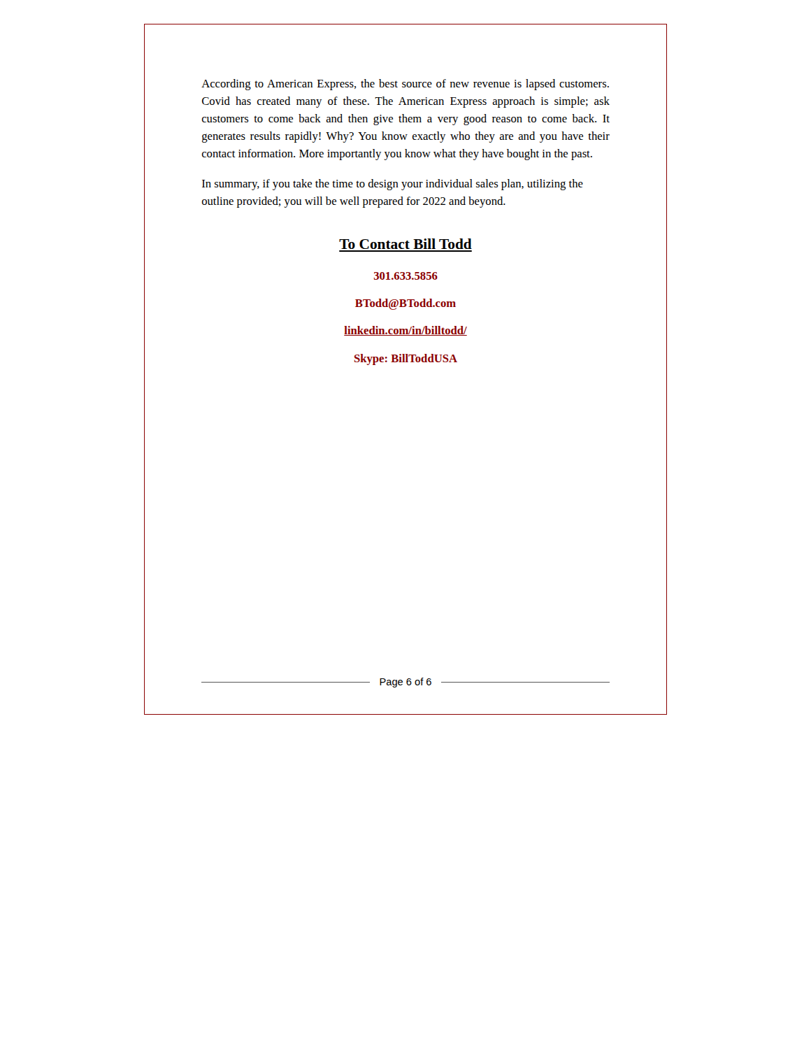According to American Express, the best source of new revenue is lapsed customers. Covid has created many of these. The American Express approach is simple; ask customers to come back and then give them a very good reason to come back. It generates results rapidly! Why? You know exactly who they are and you have their contact information. More importantly you know what they have bought in the past.
In summary, if you take the time to design your individual sales plan, utilizing the outline provided; you will be well prepared for 2022 and beyond.
To Contact Bill Todd
301.633.5856
BTodd@BTodd.com
linkedin.com/in/billtodd/
Skype: BillToddUSA
Page 6 of 6